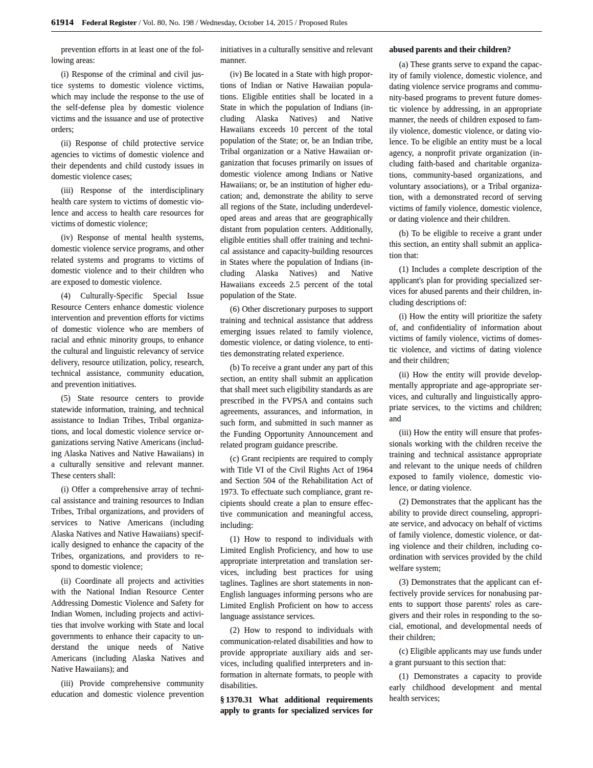61914 Federal Register / Vol. 80, No. 198 / Wednesday, October 14, 2015 / Proposed Rules
prevention efforts in at least one of the following areas:
(i) Response of the criminal and civil justice systems to domestic violence victims, which may include the response to the use of the self-defense plea by domestic violence victims and the issuance and use of protective orders;
(ii) Response of child protective service agencies to victims of domestic violence and their dependents and child custody issues in domestic violence cases;
(iii) Response of the interdisciplinary health care system to victims of domestic violence and access to health care resources for victims of domestic violence;
(iv) Response of mental health systems, domestic violence service programs, and other related systems and programs to victims of domestic violence and to their children who are exposed to domestic violence.
(4) Culturally-Specific Special Issue Resource Centers enhance domestic violence intervention and prevention efforts for victims of domestic violence who are members of racial and ethnic minority groups, to enhance the cultural and linguistic relevancy of service delivery, resource utilization, policy, research, technical assistance, community education, and prevention initiatives.
(5) State resource centers to provide statewide information, training, and technical assistance to Indian Tribes, Tribal organizations, and local domestic violence service organizations serving Native Americans (including Alaska Natives and Native Hawaiians) in a culturally sensitive and relevant manner. These centers shall:
(i) Offer a comprehensive array of technical assistance and training resources to Indian Tribes, Tribal organizations, and providers of services to Native Americans (including Alaska Natives and Native Hawaiians) specifically designed to enhance the capacity of the Tribes, organizations, and providers to respond to domestic violence;
(ii) Coordinate all projects and activities with the National Indian Resource Center Addressing Domestic Violence and Safety for Indian Women, including projects and activities that involve working with State and local governments to enhance their capacity to understand the unique needs of Native Americans (including Alaska Natives and Native Hawaiians); and
(iii) Provide comprehensive community education and domestic violence prevention initiatives in a culturally sensitive and relevant manner.
(iv) Be located in a State with high proportions of Indian or Native Hawaiian populations. Eligible entities shall be located in a State in which the population of Indians (including Alaska Natives) and Native Hawaiians exceeds 10 percent of the total population of the State; or, be an Indian tribe, Tribal organization or a Native Hawaiian organization that focuses primarily on issues of domestic violence among Indians or Native Hawaiians; or, be an institution of higher education; and, demonstrate the ability to serve all regions of the State, including underdeveloped areas and areas that are geographically distant from population centers. Additionally, eligible entities shall offer training and technical assistance and capacity-building resources in States where the population of Indians (including Alaska Natives) and Native Hawaiians exceeds 2.5 percent of the total population of the State.
(6) Other discretionary purposes to support training and technical assistance that address emerging issues related to family violence, domestic violence, or dating violence, to entities demonstrating related experience.
(b) To receive a grant under any part of this section, an entity shall submit an application that shall meet such eligibility standards as are prescribed in the FVPSA and contains such agreements, assurances, and information, in such form, and submitted in such manner as the Funding Opportunity Announcement and related program guidance prescribe.
(c) Grant recipients are required to comply with Title VI of the Civil Rights Act of 1964 and Section 504 of the Rehabilitation Act of 1973. To effectuate such compliance, grant recipients should create a plan to ensure effective communication and meaningful access, including:
(1) How to respond to individuals with Limited English Proficiency, and how to use appropriate interpretation and translation services, including best practices for using taglines. Taglines are short statements in non-English languages informing persons who are Limited English Proficient on how to access language assistance services.
(2) How to respond to individuals with communication-related disabilities and how to provide appropriate auxiliary aids and services, including qualified interpreters and information in alternate formats, to people with disabilities.
§1370.31 What additional requirements apply to grants for specialized services for abused parents and their children?
(a) These grants serve to expand the capacity of family violence, domestic violence, and dating violence service programs and community-based programs to prevent future domestic violence by addressing, in an appropriate manner, the needs of children exposed to family violence, domestic violence, or dating violence. To be eligible an entity must be a local agency, a nonprofit private organization (including faith-based and charitable organizations, community-based organizations, and voluntary associations), or a Tribal organization, with a demonstrated record of serving victims of family violence, domestic violence, or dating violence and their children.
(b) To be eligible to receive a grant under this section, an entity shall submit an application that:
(1) Includes a complete description of the applicant's plan for providing specialized services for abused parents and their children, including descriptions of:
(i) How the entity will prioritize the safety of, and confidentiality of information about victims of family violence, victims of domestic violence, and victims of dating violence and their children;
(ii) How the entity will provide developmentally appropriate and age-appropriate services, and culturally and linguistically appropriate services, to the victims and children; and
(iii) How the entity will ensure that professionals working with the children receive the training and technical assistance appropriate and relevant to the unique needs of children exposed to family violence, domestic violence, or dating violence.
(2) Demonstrates that the applicant has the ability to provide direct counseling, appropriate service, and advocacy on behalf of victims of family violence, domestic violence, or dating violence and their children, including coordination with services provided by the child welfare system;
(3) Demonstrates that the applicant can effectively provide services for nonabusing parents to support those parents' roles as caregivers and their roles in responding to the social, emotional, and developmental needs of their children;
(c) Eligible applicants may use funds under a grant pursuant to this section that:
(1) Demonstrates a capacity to provide early childhood development and mental health services;